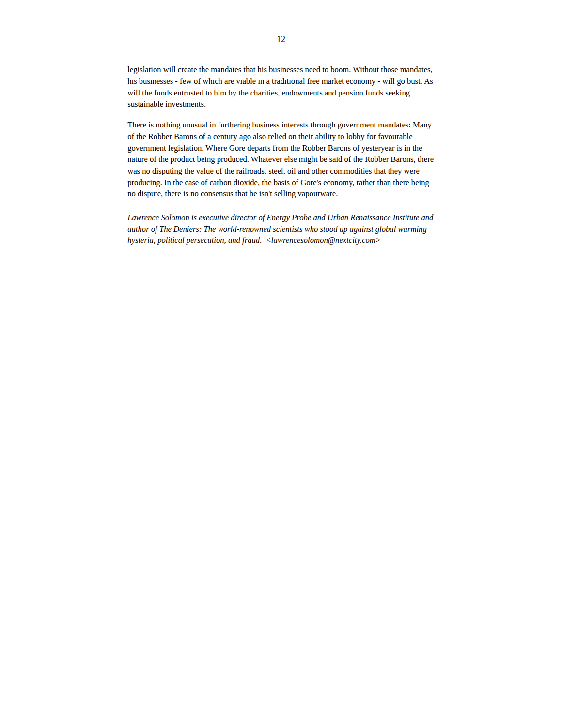12
legislation will create the mandates that his businesses need to boom. Without those mandates, his businesses - few of which are viable in a traditional free market economy - will go bust. As will the funds entrusted to him by the charities, endowments and pension funds seeking sustainable investments.
There is nothing unusual in furthering business interests through government mandates: Many of the Robber Barons of a century ago also relied on their ability to lobby for favourable government legislation. Where Gore departs from the Robber Barons of yesteryear is in the nature of the product being produced. Whatever else might be said of the Robber Barons, there was no disputing the value of the railroads, steel, oil and other commodities that they were producing. In the case of carbon dioxide, the basis of Gore's economy, rather than there being no dispute, there is no consensus that he isn't selling vapourware.
Lawrence Solomon is executive director of Energy Probe and Urban Renaissance Institute and author of The Deniers: The world-renowned scientists who stood up against global warming hysteria, political persecution, and fraud. <lawrencesolomon@nextcity.com>